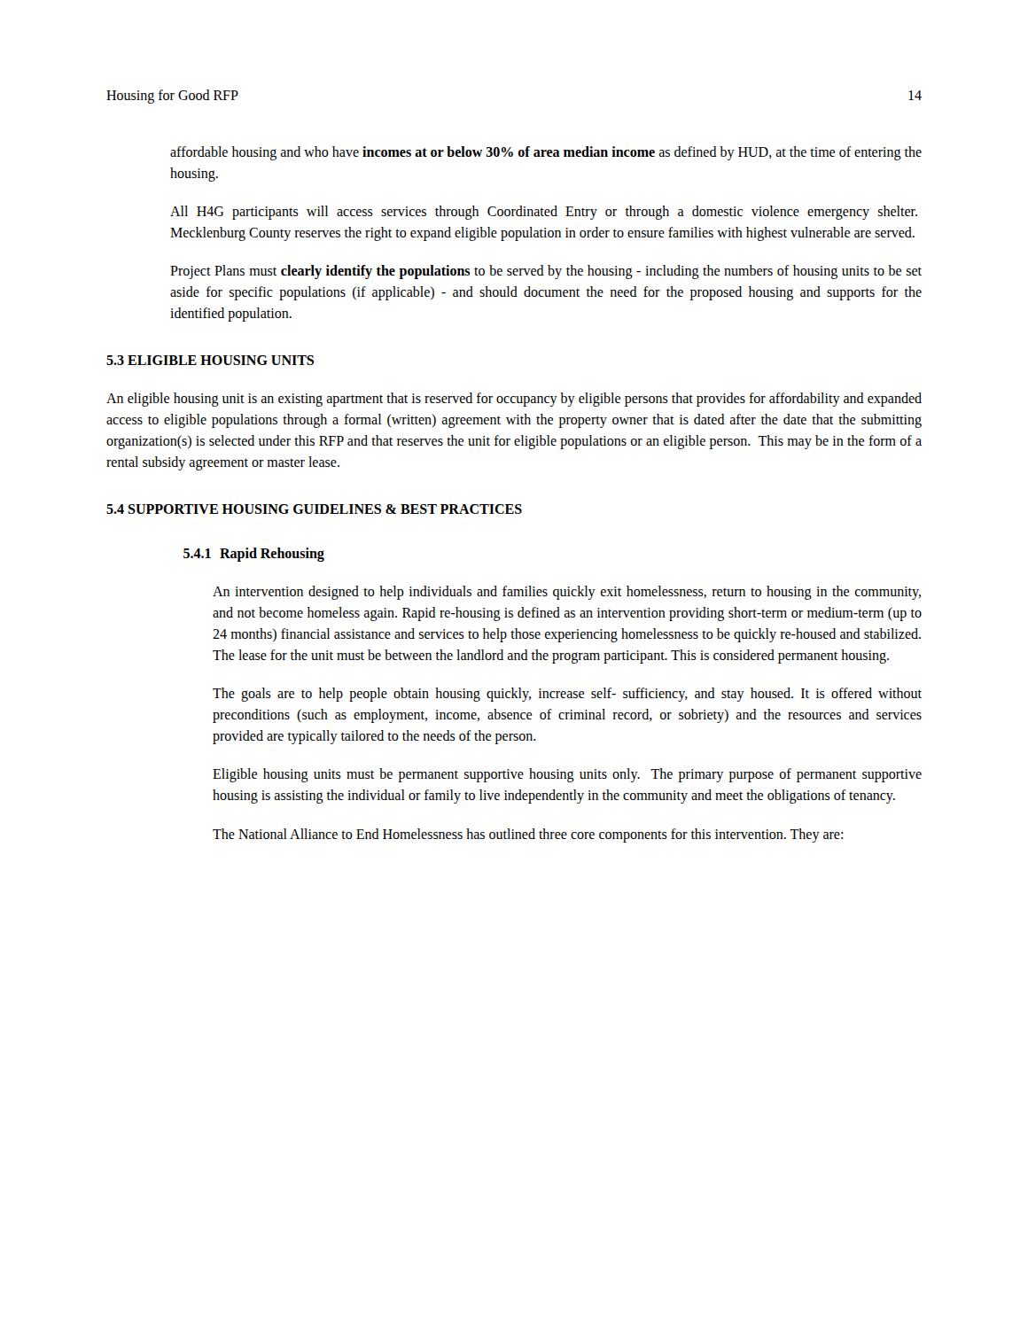Housing for Good RFP 14
affordable housing and who have incomes at or below 30% of area median income as defined by HUD, at the time of entering the housing.
All H4G participants will access services through Coordinated Entry or through a domestic violence emergency shelter. Mecklenburg County reserves the right to expand eligible population in order to ensure families with highest vulnerable are served.
Project Plans must clearly identify the populations to be served by the housing - including the numbers of housing units to be set aside for specific populations (if applicable) - and should document the need for the proposed housing and supports for the identified population.
5.3 ELIGIBLE HOUSING UNITS
An eligible housing unit is an existing apartment that is reserved for occupancy by eligible persons that provides for affordability and expanded access to eligible populations through a formal (written) agreement with the property owner that is dated after the date that the submitting organization(s) is selected under this RFP and that reserves the unit for eligible populations or an eligible person. This may be in the form of a rental subsidy agreement or master lease.
5.4 SUPPORTIVE HOUSING GUIDELINES & BEST PRACTICES
5.4.1 Rapid Rehousing
An intervention designed to help individuals and families quickly exit homelessness, return to housing in the community, and not become homeless again. Rapid re-housing is defined as an intervention providing short-term or medium-term (up to 24 months) financial assistance and services to help those experiencing homelessness to be quickly re-housed and stabilized. The lease for the unit must be between the landlord and the program participant. This is considered permanent housing.
The goals are to help people obtain housing quickly, increase self- sufficiency, and stay housed. It is offered without preconditions (such as employment, income, absence of criminal record, or sobriety) and the resources and services provided are typically tailored to the needs of the person.
Eligible housing units must be permanent supportive housing units only. The primary purpose of permanent supportive housing is assisting the individual or family to live independently in the community and meet the obligations of tenancy.
The National Alliance to End Homelessness has outlined three core components for this intervention. They are: